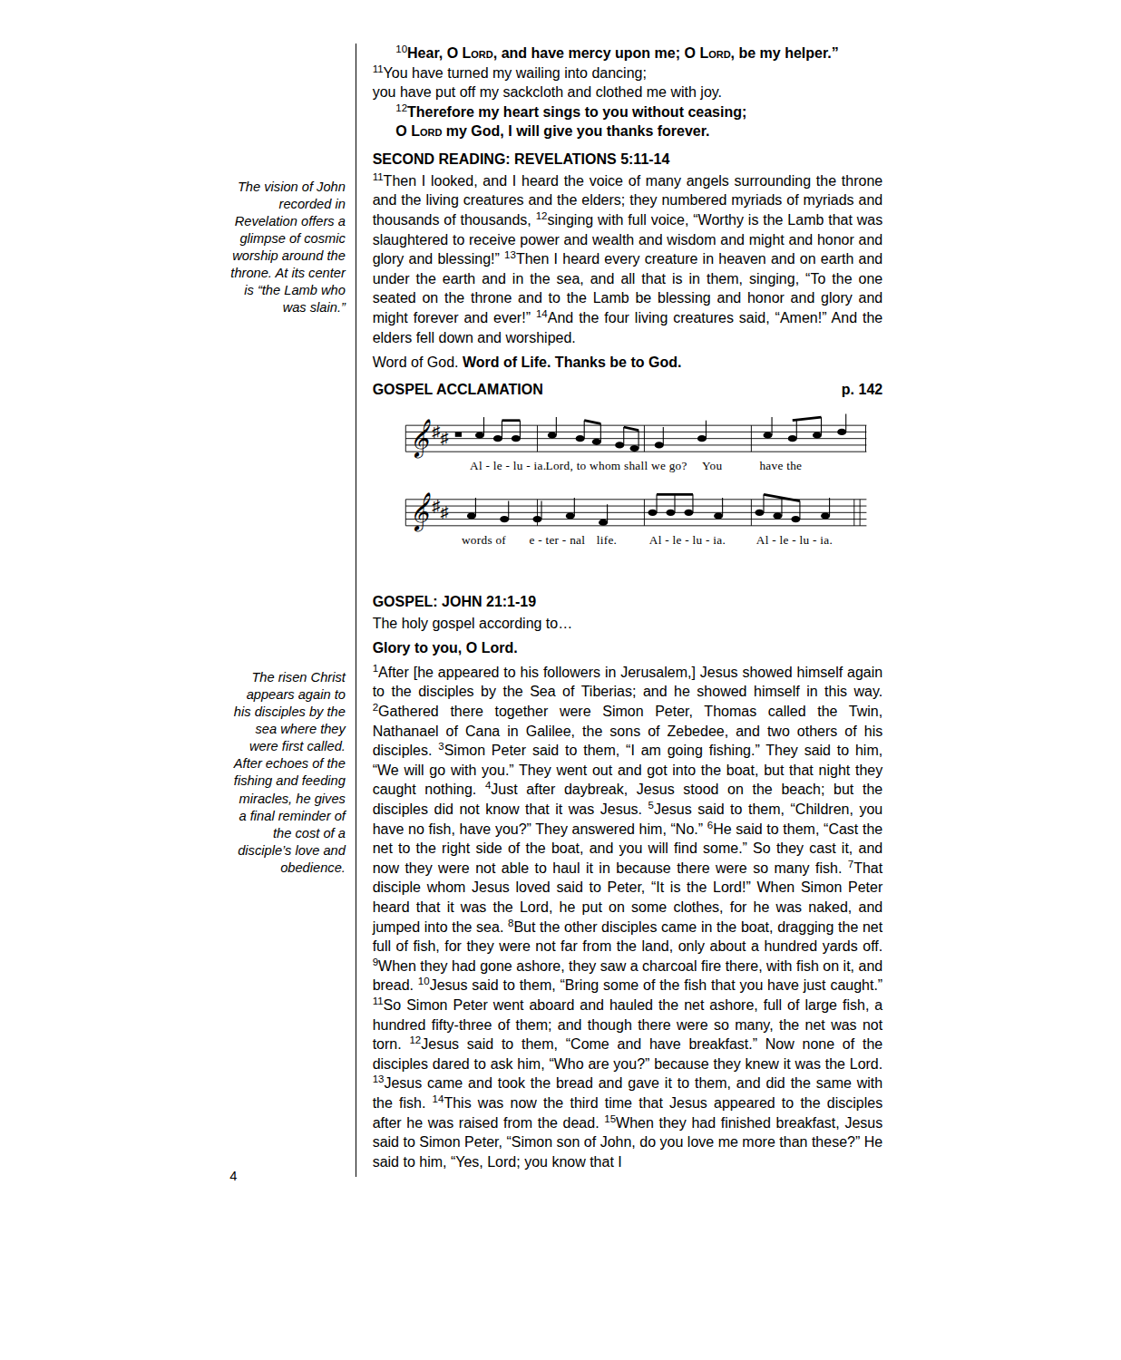The vision of John recorded in Revelation offers a glimpse of cosmic worship around the throne. At its center is “the Lamb who was slain.”
The risen Christ appears again to his disciples by the sea where they were first called. After echoes of the fishing and feeding miracles, he gives a final reminder of the cost of a disciple’s love and obedience.
10Hear, O Lord, and have mercy upon me; O Lord, be my helper.”
11You have turned my wailing into dancing;
you have put off my sackcloth and clothed me with joy.
12Therefore my heart sings to you without ceasing;
O Lord my God, I will give you thanks forever.
Second Reading: Revelations 5:11-14
11Then I looked, and I heard the voice of many angels surrounding the throne and the living creatures and the elders; they numbered myriads of myriads and thousands of thousands, 12singing with full voice, “Worthy is the Lamb that was slaughtered to receive power and wealth and wisdom and might and honor and glory and blessing!” 13Then I heard every creature in heaven and on earth and under the earth and in the sea, and all that is in them, singing, “To the one seated on the throne and to the Lamb be blessing and honor and glory and might forever and ever!” 14And the four living creatures said, “Amen!” And the elders fell down and worshiped.
Word of God. Word of Life. Thanks be to God.
Gospel Acclamation p. 142
𝄞 𝄞 ♯ ♯ ♯ ♯ Al - le - lu - ia. Lord, to whom shall we go? You have the words of e - ter - nal life. Al - le - lu - ia. Al - le - lu - ia.
Gospel: John 21:1-19
The holy gospel according to…
Glory to you, O Lord.
1After [he appeared to his followers in Jerusalem,] Jesus showed himself again to the disciples by the Sea of Tiberias; and he showed himself in this way. 2Gathered there together were Simon Peter, Thomas called the Twin, Nathanael of Cana in Galilee, the sons of Zebedee, and two others of his disciples. 3Simon Peter said to them, “I am going fishing.” They said to him, “We will go with you.” They went out and got into the boat, but that night they caught nothing. 4Just after daybreak, Jesus stood on the beach; but the disciples did not know that it was Jesus. 5Jesus said to them, “Children, you have no fish, have you?” They answered him, “No.” 6He said to them, “Cast the net to the right side of the boat, and you will find some.” So they cast it, and now they were not able to haul it in because there were so many fish. 7That disciple whom Jesus loved said to Peter, “It is the Lord!” When Simon Peter heard that it was the Lord, he put on some clothes, for he was naked, and jumped into the sea. 8But the other disciples came in the boat, dragging the net full of fish, for they were not far from the land, only about a hundred yards off. 9When they had gone ashore, they saw a charcoal fire there, with fish on it, and bread. 10Jesus said to them, “Bring some of the fish that you have just caught.” 11So Simon Peter went aboard and hauled the net ashore, full of large fish, a hundred fifty-three of them; and though there were so many, the net was not torn. 12Jesus said to them, “Come and have breakfast.” Now none of the disciples dared to ask him, “Who are you?” because they knew it was the Lord. 13Jesus came and took the bread and gave it to them, and did the same with the fish. 14This was now the third time that Jesus appeared to the disciples after he was raised from the dead. 15When they had finished breakfast, Jesus said to Simon Peter, “Simon son of John, do you love me more than these?” He said to him, “Yes, Lord; you know that I
4